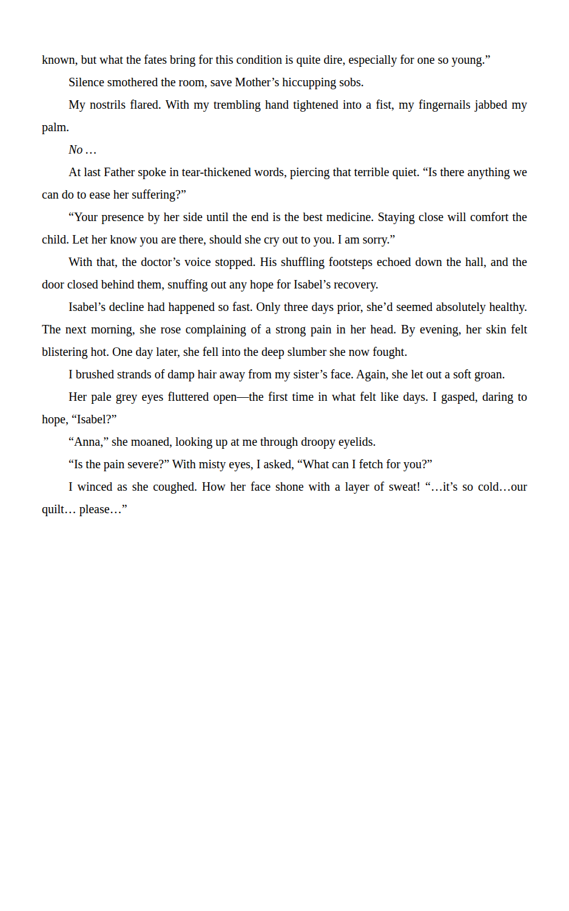known, but what the fates bring for this condition is quite dire, especially for one so young.”
Silence smothered the room, save Mother’s hiccupping sobs.
My nostrils flared. With my trembling hand tightened into a fist, my fingernails jabbed my palm.
No …
At last Father spoke in tear-thickened words, piercing that terrible quiet. “Is there anything we can do to ease her suffering?”
“Your presence by her side until the end is the best medicine. Staying close will comfort the child. Let her know you are there, should she cry out to you. I am sorry.”
With that, the doctor’s voice stopped. His shuffling footsteps echoed down the hall, and the door closed behind them, snuffing out any hope for Isabel’s recovery.
Isabel’s decline had happened so fast. Only three days prior, she’d seemed absolutely healthy. The next morning, she rose complaining of a strong pain in her head. By evening, her skin felt blistering hot. One day later, she fell into the deep slumber she now fought.
I brushed strands of damp hair away from my sister’s face. Again, she let out a soft groan.
Her pale grey eyes fluttered open—the first time in what felt like days. I gasped, daring to hope, “Isabel?”
“Anna,” she moaned, looking up at me through droopy eyelids.
“Is the pain severe?” With misty eyes, I asked, “What can I fetch for you?”
I winced as she coughed. How her face shone with a layer of sweat! “…it’s so cold…our quilt… please…”